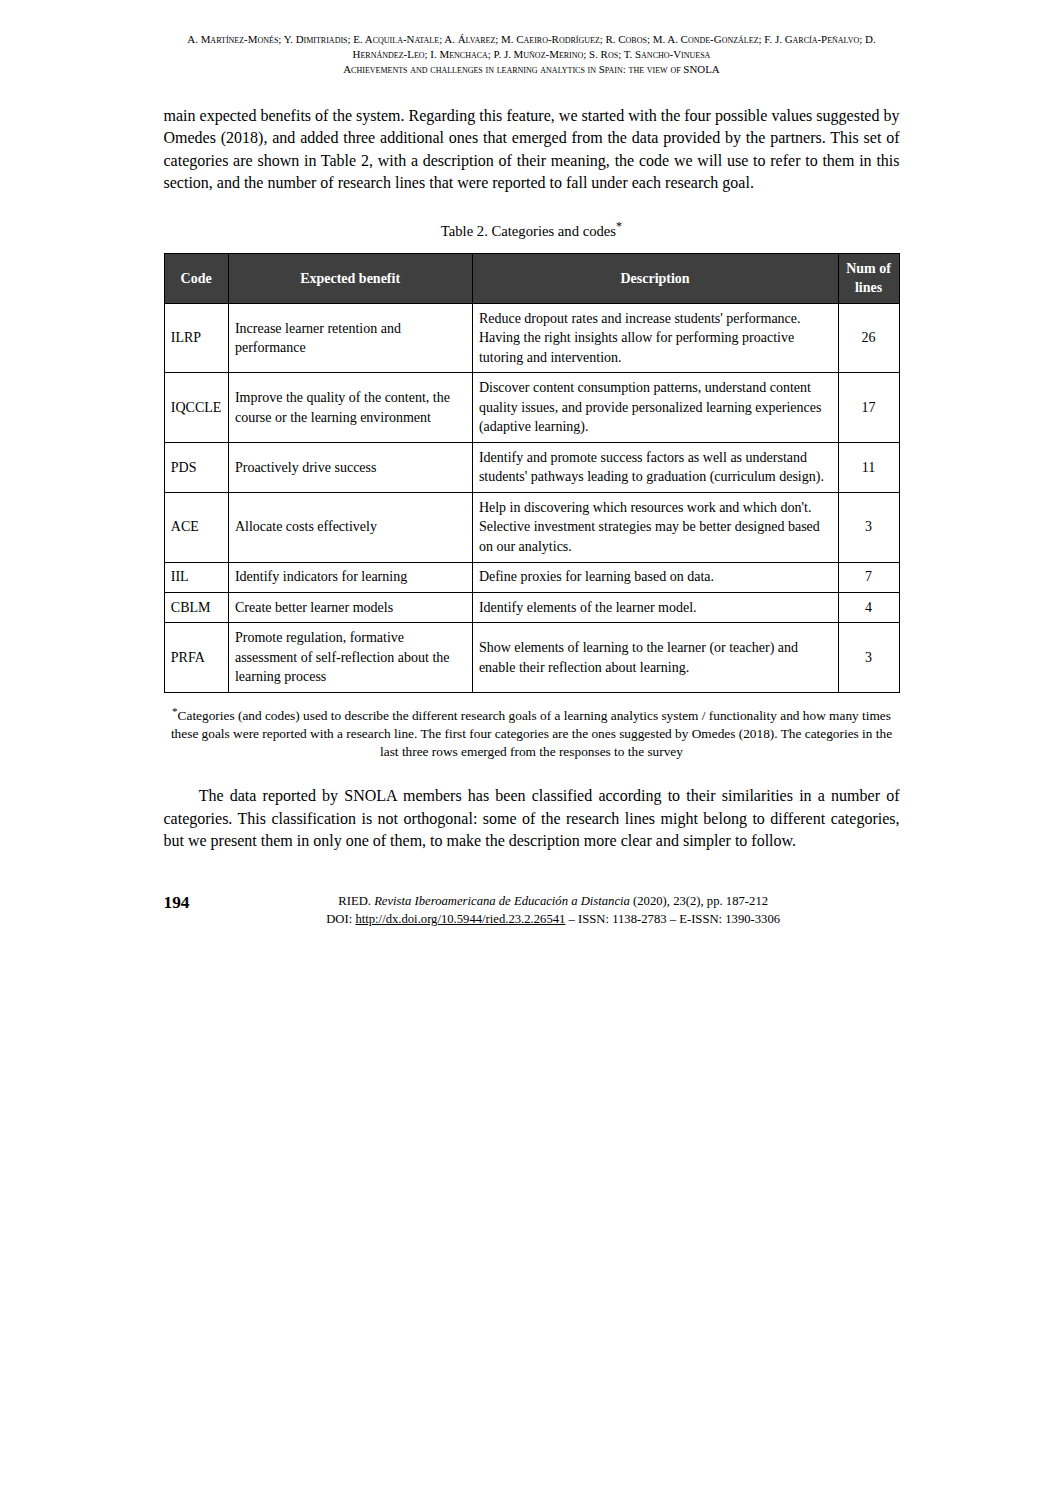A. Martínez-Monés; Y. Dimitriadis; E. Acquila-Natale; A. Álvarez; M. Caeiro-Rodríguez; R. Cobos; M. A. Conde-González; F. J. García-Peñalvo; D. Hernández-Leo; I. Menchaca; P. J. Muñoz-Merino; S. Ros; T. Sancho-Vinuesa Achievements and challenges in learning analytics in Spain: the view of SNOLA
main expected benefits of the system. Regarding this feature, we started with the four possible values suggested by Omedes (2018), and added three additional ones that emerged from the data provided by the partners. This set of categories are shown in Table 2, with a description of their meaning, the code we will use to refer to them in this section, and the number of research lines that were reported to fall under each research goal.
Table 2. Categories and codes*
| Code | Expected benefit | Description | Num of lines |
| --- | --- | --- | --- |
| ILRP | Increase learner retention and performance | Reduce dropout rates and increase students' performance. Having the right insights allow for performing proactive tutoring and intervention. | 26 |
| IQCCLE | Improve the quality of the content, the course or the learning environment | Discover content consumption patterns, understand content quality issues, and provide personalized learning experiences (adaptive learning). | 17 |
| PDS | Proactively drive success | Identify and promote success factors as well as understand students' pathways leading to graduation (curriculum design). | 11 |
| ACE | Allocate costs effectively | Help in discovering which resources work and which don't. Selective investment strategies may be better designed based on our analytics. | 3 |
| IIL | Identify indicators for learning | Define proxies for learning based on data. | 7 |
| CBLM | Create better learner models | Identify elements of the learner model. | 4 |
| PRFA | Promote regulation, formative assessment of self-reflection about the learning process | Show elements of learning to the learner (or teacher) and enable their reflection about learning. | 3 |
*Categories (and codes) used to describe the different research goals of a learning analytics system / functionality and how many times these goals were reported with a research line. The first four categories are the ones suggested by Omedes (2018). The categories in the last three rows emerged from the responses to the survey
The data reported by SNOLA members has been classified according to their similarities in a number of categories. This classification is not orthogonal: some of the research lines might belong to different categories, but we present them in only one of them, to make the description more clear and simpler to follow.
194
RIED. Revista Iberoamericana de Educación a Distancia (2020), 23(2), pp. 187-212
DOI: http://dx.doi.org/10.5944/ried.23.2.26541 – ISSN: 1138-2783 – E-ISSN: 1390-3306